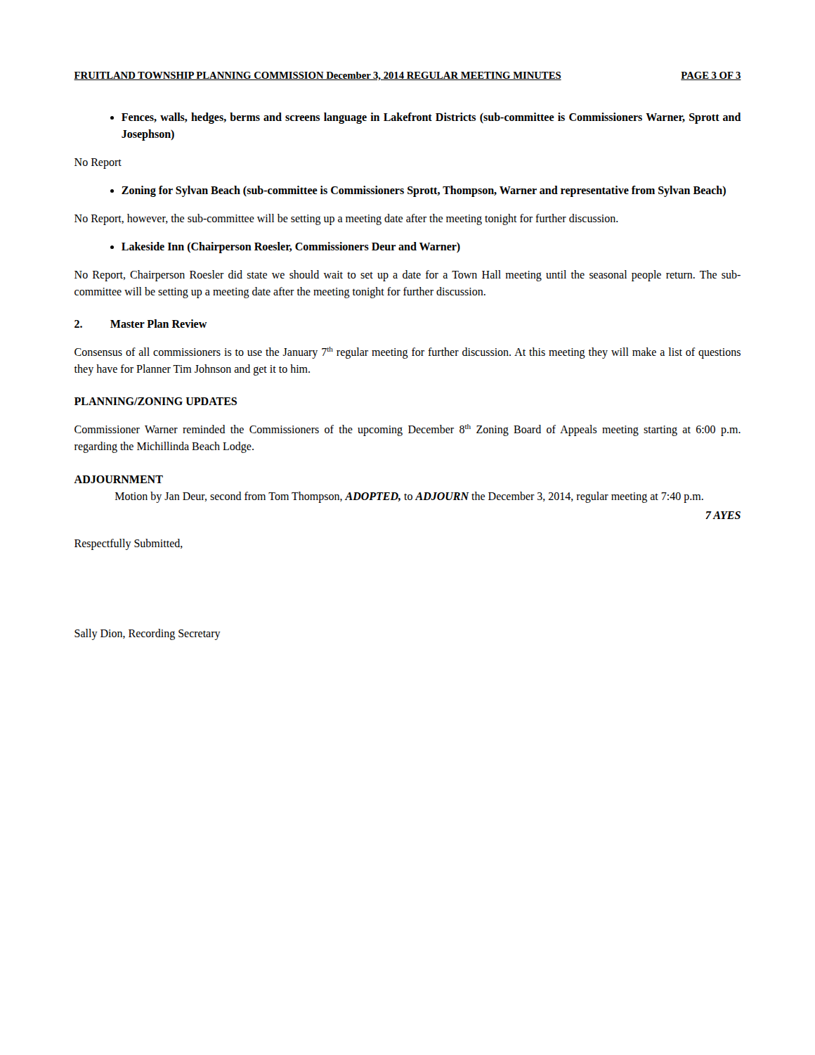FRUITLAND TOWNSHIP PLANNING COMMISSION December 3, 2014 REGULAR MEETING MINUTES PAGE 3 OF 3
Fences, walls, hedges, berms and screens language in Lakefront Districts (sub-committee is Commissioners Warner, Sprott and Josephson)
No Report
Zoning for Sylvan Beach (sub-committee is Commissioners Sprott, Thompson, Warner and representative from Sylvan Beach)
No Report, however, the sub-committee will be setting up a meeting date after the meeting tonight for further discussion.
Lakeside Inn (Chairperson Roesler, Commissioners Deur and Warner)
No Report, Chairperson Roesler did state we should wait to set up a date for a Town Hall meeting until the seasonal people return. The sub-committee will be setting up a meeting date after the meeting tonight for further discussion.
2. Master Plan Review
Consensus of all commissioners is to use the January 7th regular meeting for further discussion. At this meeting they will make a list of questions they have for Planner Tim Johnson and get it to him.
PLANNING/ZONING UPDATES
Commissioner Warner reminded the Commissioners of the upcoming December 8th Zoning Board of Appeals meeting starting at 6:00 p.m. regarding the Michillinda Beach Lodge.
ADJOURNMENT
Motion by Jan Deur, second from Tom Thompson, ADOPTED, to ADJOURN the December 3, 2014, regular meeting at 7:40 p.m.
7 AYES
Respectfully Submitted,
Sally Dion, Recording Secretary